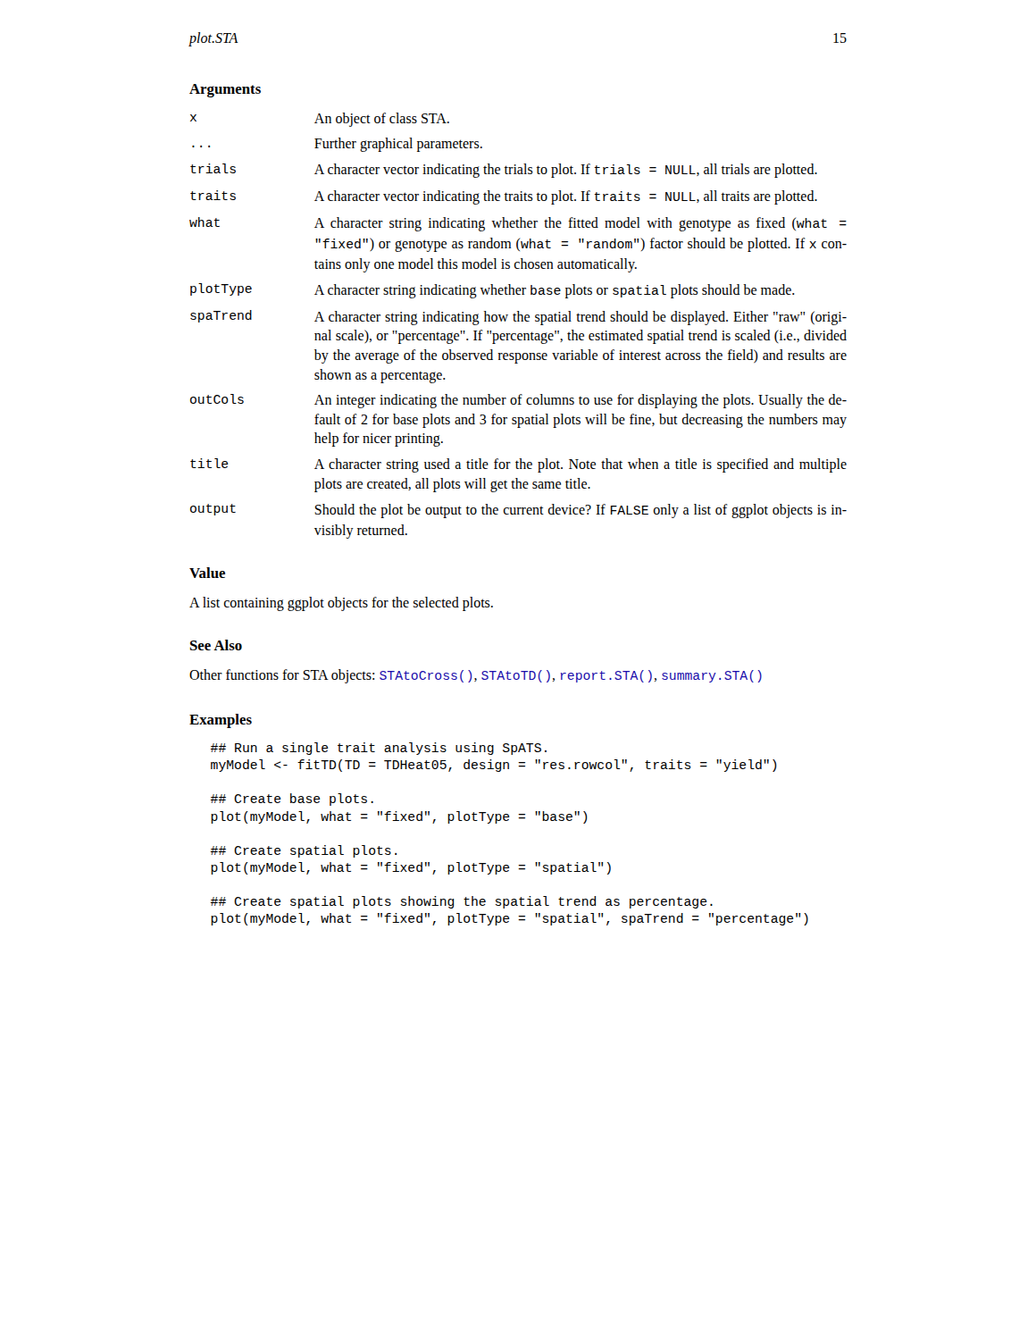plot.STA 15
Arguments
x
An object of class STA.
...
Further graphical parameters.
trials
A character vector indicating the trials to plot. If trials = NULL, all trials are plotted.
traits
A character vector indicating the traits to plot. If traits = NULL, all traits are plotted.
what
A character string indicating whether the fitted model with genotype as fixed (what = "fixed") or genotype as random (what = "random") factor should be plotted. If x contains only one model this model is chosen automatically.
plotType
A character string indicating whether base plots or spatial plots should be made.
spaTrend
A character string indicating how the spatial trend should be displayed. Either "raw" (original scale), or "percentage". If "percentage", the estimated spatial trend is scaled (i.e., divided by the average of the observed response variable of interest across the field) and results are shown as a percentage.
outCols
An integer indicating the number of columns to use for displaying the plots. Usually the default of 2 for base plots and 3 for spatial plots will be fine, but decreasing the numbers may help for nicer printing.
title
A character string used a title for the plot. Note that when a title is specified and multiple plots are created, all plots will get the same title.
output
Should the plot be output to the current device? If FALSE only a list of ggplot objects is invisibly returned.
Value
A list containing ggplot objects for the selected plots.
See Also
Other functions for STA objects: STAtoCross(), STAtoTD(), report.STA(), summary.STA()
Examples
## Run a single trait analysis using SpATS.
myModel <- fitTD(TD = TDHeat05, design = "res.rowcol", traits = "yield")

## Create base plots.
plot(myModel, what = "fixed", plotType = "base")

## Create spatial plots.
plot(myModel, what = "fixed", plotType = "spatial")

## Create spatial plots showing the spatial trend as percentage.
plot(myModel, what = "fixed", plotType = "spatial", spaTrend = "percentage")